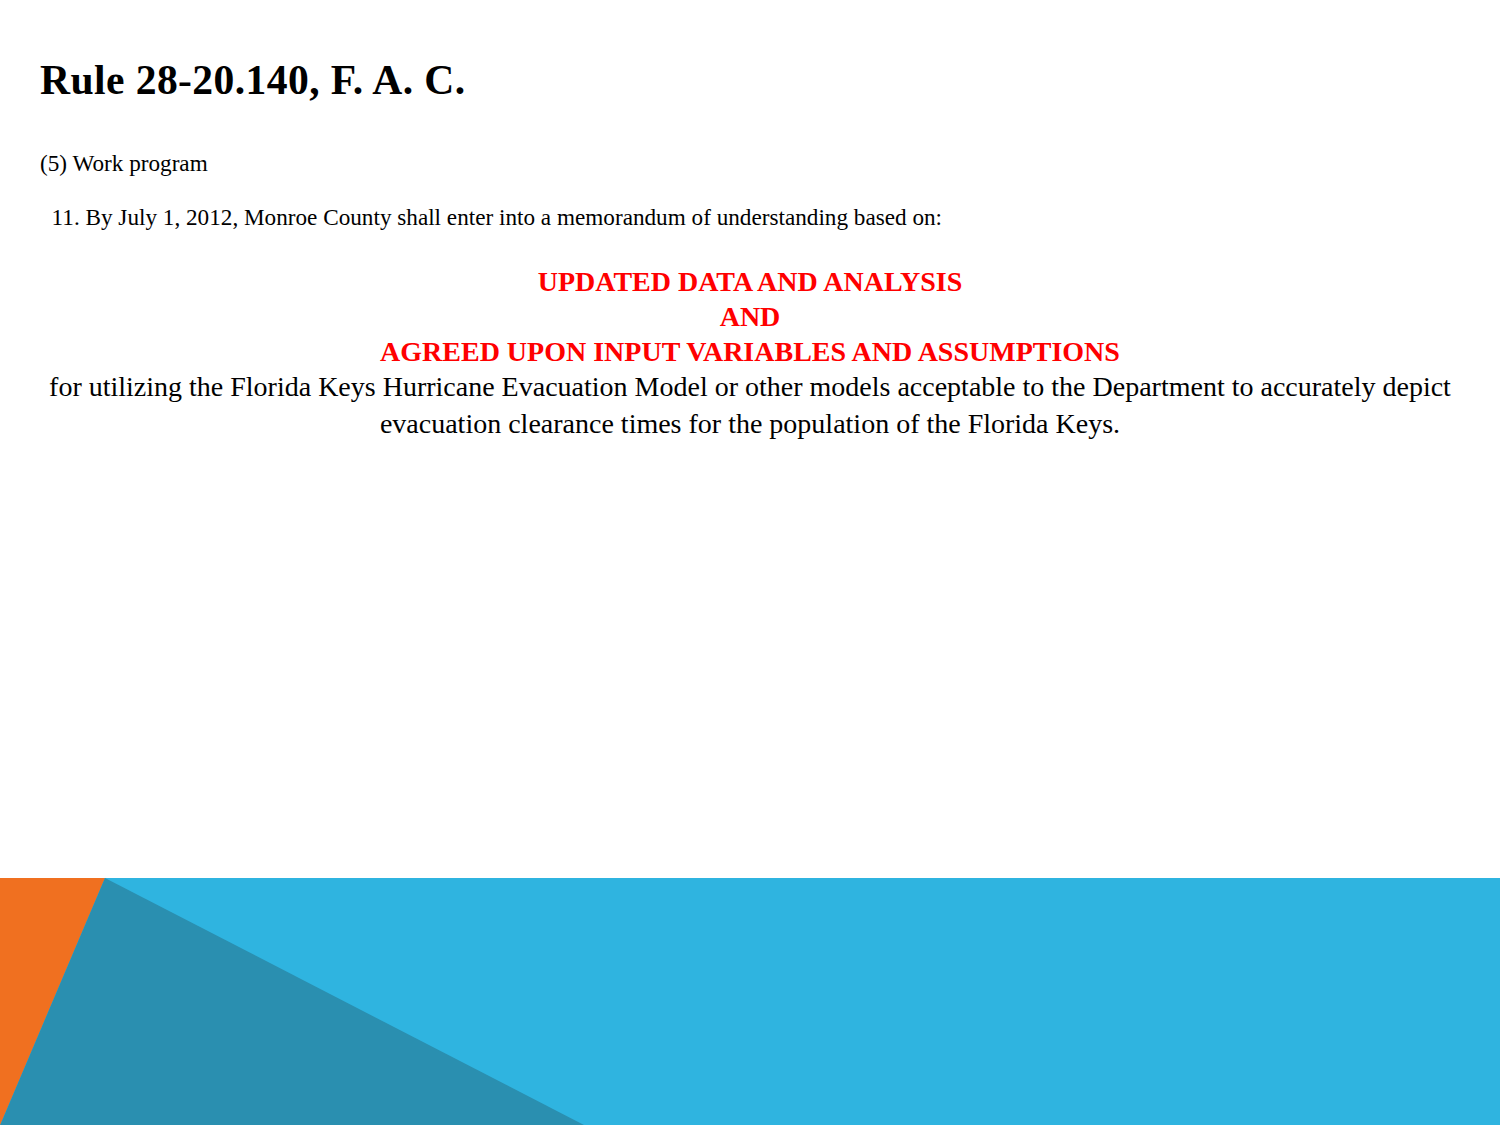Rule 28-20.140, F. A. C.
(5) Work program
11. By July 1, 2012, Monroe County shall enter into a memorandum of understanding based on:
Updated data and analysis
and
agreed upon input variables and assumptions
for utilizing the Florida Keys Hurricane Evacuation Model or other models acceptable to the Department to accurately depict evacuation clearance times for the population of the Florida Keys.